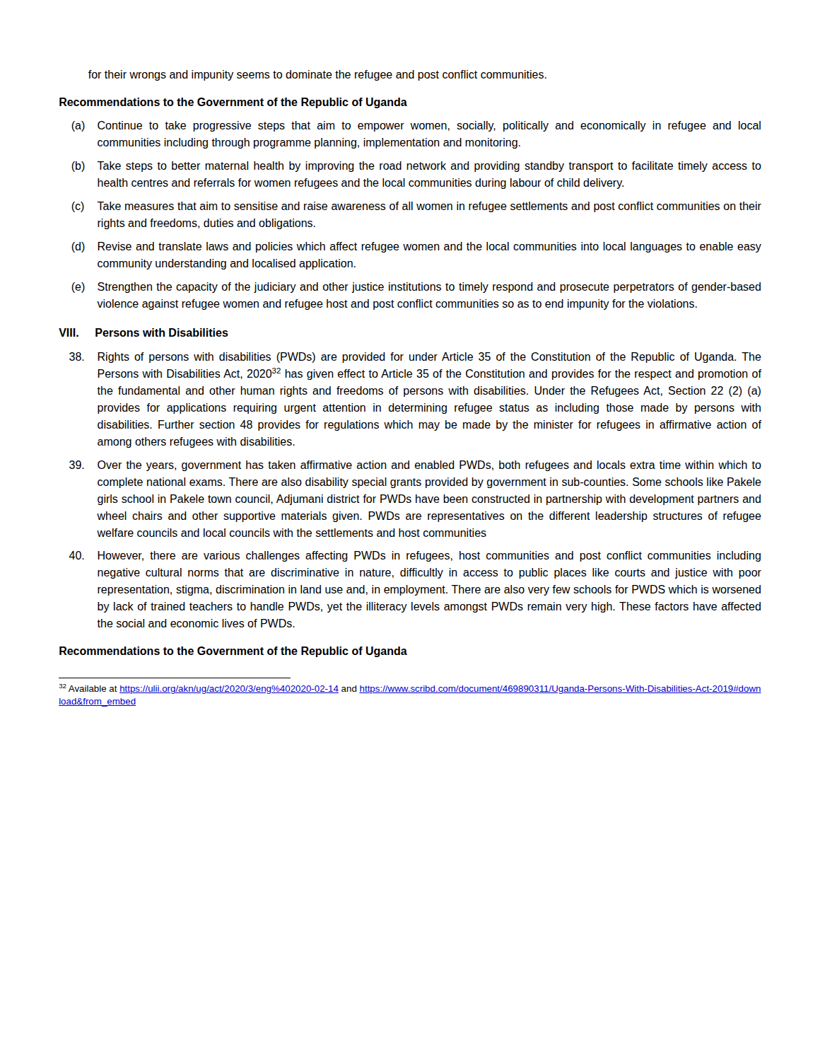for their wrongs and impunity seems to dominate the refugee and post conflict communities.
Recommendations to the Government of the Republic of Uganda
(a) Continue to take progressive steps that aim to empower women, socially, politically and economically in refugee and local communities including through programme planning, implementation and monitoring.
(b) Take steps to better maternal health by improving the road network and providing standby transport to facilitate timely access to health centres and referrals for women refugees and the local communities during labour of child delivery.
(c) Take measures that aim to sensitise and raise awareness of all women in refugee settlements and post conflict communities on their rights and freedoms, duties and obligations.
(d) Revise and translate laws and policies which affect refugee women and the local communities into local languages to enable easy community understanding and localised application.
(e) Strengthen the capacity of the judiciary and other justice institutions to timely respond and prosecute perpetrators of gender-based violence against refugee women and refugee host and post conflict communities so as to end impunity for the violations.
VIII. Persons with Disabilities
38. Rights of persons with disabilities (PWDs) are provided for under Article 35 of the Constitution of the Republic of Uganda. The Persons with Disabilities Act, 202032 has given effect to Article 35 of the Constitution and provides for the respect and promotion of the fundamental and other human rights and freedoms of persons with disabilities. Under the Refugees Act, Section 22 (2) (a) provides for applications requiring urgent attention in determining refugee status as including those made by persons with disabilities. Further section 48 provides for regulations which may be made by the minister for refugees in affirmative action of among others refugees with disabilities.
39. Over the years, government has taken affirmative action and enabled PWDs, both refugees and locals extra time within which to complete national exams. There are also disability special grants provided by government in sub-counties. Some schools like Pakele girls school in Pakele town council, Adjumani district for PWDs have been constructed in partnership with development partners and wheel chairs and other supportive materials given. PWDs are representatives on the different leadership structures of refugee welfare councils and local councils with the settlements and host communities
40. However, there are various challenges affecting PWDs in refugees, host communities and post conflict communities including negative cultural norms that are discriminative in nature, difficultly in access to public places like courts and justice with poor representation, stigma, discrimination in land use and, in employment. There are also very few schools for PWDS which is worsened by lack of trained teachers to handle PWDs, yet the illiteracy levels amongst PWDs remain very high. These factors have affected the social and economic lives of PWDs.
Recommendations to the Government of the Republic of Uganda
32 Available at https://ulii.org/akn/ug/act/2020/3/eng%402020-02-14 and https://www.scribd.com/document/469890311/Uganda-Persons-With-Disabilities-Act-2019#download&from_embed